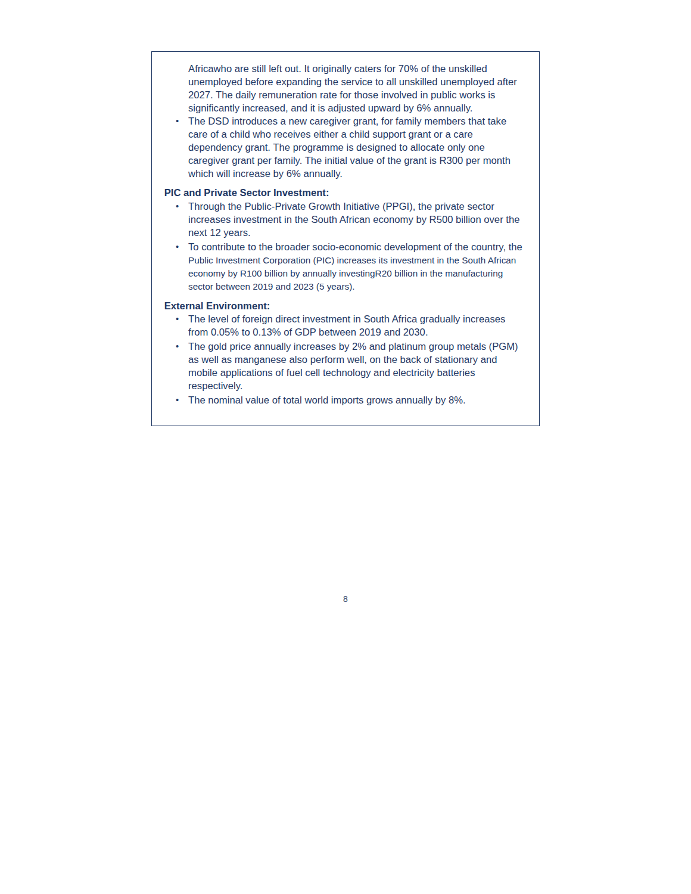Africawho are still left out. It originally caters for 70% of the unskilled unemployed before expanding the service to all unskilled unemployed after 2027. The daily remuneration rate for those involved in public works is significantly increased, and it is adjusted upward by 6% annually.
The DSD introduces a new caregiver grant, for family members that take care of a child who receives either a child support grant or a care dependency grant. The programme is designed to allocate only one caregiver grant per family. The initial value of the grant is R300 per month which will increase by 6% annually.
PIC and Private Sector Investment:
Through the Public-Private Growth Initiative (PPGI), the private sector increases investment in the South African economy by R500 billion over the next 12 years.
To contribute to the broader socio-economic development of the country, the Public Investment Corporation (PIC) increases its investment in the South African economy by R100 billion by annually investingR20 billion in the manufacturing sector between 2019 and 2023 (5 years).
External Environment:
The level of foreign direct investment in South Africa gradually increases from 0.05% to 0.13% of GDP between 2019 and 2030.
The gold price annually increases by 2% and platinum group metals (PGM) as well as manganese also perform well, on the back of stationary and mobile applications of fuel cell technology and electricity batteries respectively.
The nominal value of total world imports grows annually by 8%.
8